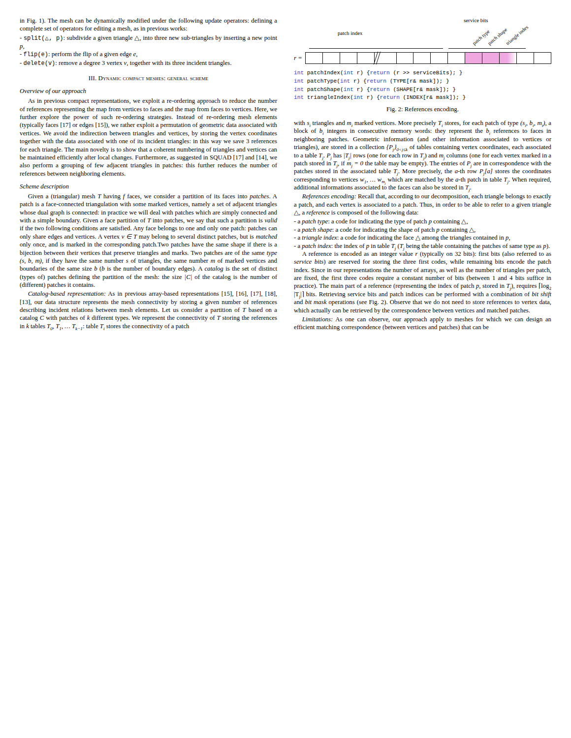in Fig. 1). The mesh can be dynamically modified under the following update operators: defining a complete set of operators for editing a mesh, as in previous works:
- split(△, p): subdivide a given triangle △, into three new sub-triangles by inserting a new point p,
- flip(e): perform the flip of a given edge e,
- delete(v): remove a degree 3 vertex v, together with its three incident triangles.
III. Dynamic compact meshes: general scheme
Overview of our approach
As in previous compact representations, we exploit a re-ordering approach to reduce the number of references representing the map from vertices to faces and the map from faces to vertices. Here, we further explore the power of such re-ordering strategies. Instead of re-ordering mesh elements (typically faces [17] or edges [15]), we rather exploit a permutation of geometric data associated with vertices. We avoid the indirection between triangles and vertices, by storing the vertex coordinates together with the data associated with one of its incident triangles: in this way we save 3 references for each triangle. The main novelty is to show that a coherent numbering of triangles and vertices can be maintained efficiently after local changes. Furthermore, as suggested in SQUAD [17] and [14], we also perform a grouping of few adjacent triangles in patches: this further reduces the number of references between neighboring elements.
Scheme description
Given a (triangular) mesh T having f faces, we consider a partition of its faces into patches. A patch is a face-connected triangulation with some marked vertices, namely a set of adjacent triangles whose dual graph is connected: in practice we will deal with patches which are simply connected and with a simple boundary. Given a face partition of T into patches, we say that such a partition is valid if the two following conditions are satisfied. Any face belongs to one and only one patch: patches can only share edges and vertices. A vertex v ∈ T may belong to several distinct patches, but is matched only once, and is marked in the corresponding patch.Two patches have the same shape if there is a bijection between their vertices that preserve triangles and marks. Two patches are of the same type (s, b, m), if they have the same number s of triangles, the same number m of marked vertices and boundaries of the same size b (b is the number of boundary edges). A catalog is the set of distinct (types of) patches defining the partition of the mesh: the size |C| of the catalog is the number of (different) patches it contains.
Catalog-based representation: As in previous array-based representations [15], [16], [17], [18], [13], our data structure represents the mesh connectivity by storing a given number of references describing incident relations between mesh elements. Let us consider a partition of T based on a catalog C with patches of k different types. We represent the connectivity of T storing the references in k tables T0, T1, … Tk−1: table Ti stores the connectivity of a patch
service bits patch index patch type patch shape triangle index
r =
int patchIndex(int r) {return (r >> serviceBits); }
int patchType(int r) {return (TYPE[r& mask]); }
int patchShape(int r) {return (SHAPE[r& mask]); }
int triangleIndex(int r) {return (INDEX[r& mask]); }
Fig. 2: References encoding.
with si triangles and mi marked vertices. More precisely Ti stores, for each patch of type (si, bi, mi), a block of bi integers in consecutive memory words: they represent the bi references to faces in neighboring patches. Geometric information (and other information associated to vertices or triangles), are stored in a collection {Pj}0<j≤k of tables containing vertex coordinates, each associated to a table Tj. Pj has |Tj| rows (one for each row in Tj) and mj columns (one for each vertex marked in a patch stored in Tj, if mj = 0 the table may be empty). The entries of Pj are in correspondence with the patches stored in the associated table Tj. More precisely, the a-th row Pj[a] stores the coordinates corresponding to vertices w1, … wmj which are matched by the a-th patch in table Tj. When required, additional informations associated to the faces can also be stored in Tj.
References encoding: Recall that, according to our decomposition, each triangle belongs to exactly a patch, and each vertex is associated to a patch. Thus, in order to be able to refer to a given triangle △, a reference is composed of the following data:
- a patch type: a code for indicating the type of patch p containing △,
- a patch shape: a code for indicating the shape of patch p containing △,
- a triangle index: a code for indicating the face △ among the triangles contained in p,
- a patch index: the index of p in table Tj (Tj being the table containing the patches of same type as p).
A reference is encoded as an integer value r (typically on 32 bits): first bits (also referred to as service bits) are reserved for storing the three first codes, while remaining bits encode the patch index. Since in our representations the number of arrays, as well as the number of triangles per patch, are fixed, the first three codes require a constant number of bits (between 1 and 4 bits suffice in practice). The main part of a reference (representing the index of patch p, stored in Tj), requires ⌈log2 |Tj|⌉ bits. Retrieving service bits and patch indices can be performed with a combination of bit shift and bit mask operations (see Fig. 2). Observe that we do not need to store references to vertex data, which actually can be retrieved by the correspondence between vertices and matched patches.
Limitations: As one can observe, our approach apply to meshes for which we can design an efficient matching correspondence (between vertices and patches) that can be